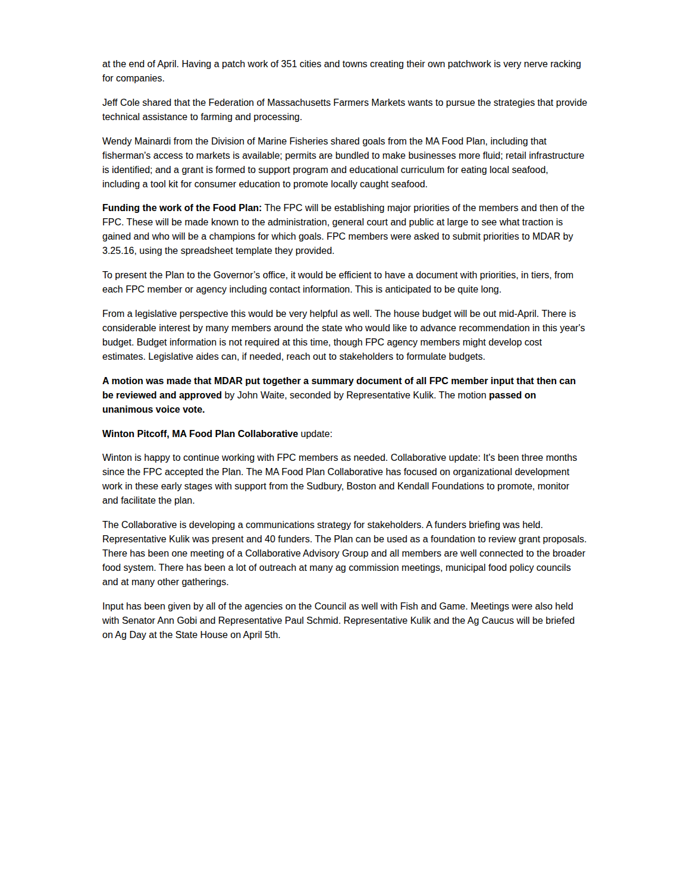at the end of April. Having a patch work of 351 cities and towns creating their own patchwork is very nerve racking for companies.
Jeff Cole shared that the Federation of Massachusetts Farmers Markets wants to pursue the strategies that provide technical assistance to farming and processing.
Wendy Mainardi from the Division of Marine Fisheries shared goals from the MA Food Plan, including that fisherman's access to markets is available; permits are bundled to make businesses more fluid; retail infrastructure is identified; and a grant is formed to support program and educational curriculum for eating local seafood, including a tool kit for consumer education to promote locally caught seafood.
Funding the work of the Food Plan: The FPC will be establishing major priorities of the members and then of the FPC. These will be made known to the administration, general court and public at large to see what traction is gained and who will be a champions for which goals. FPC members were asked to submit priorities to MDAR by 3.25.16, using the spreadsheet template they provided.
To present the Plan to the Governor’s office, it would be efficient to have a document with priorities, in tiers, from each FPC member or agency including contact information. This is anticipated to be quite long.
From a legislative perspective this would be very helpful as well. The house budget will be out mid-April. There is considerable interest by many members around the state who would like to advance recommendation in this year's budget. Budget information is not required at this time, though FPC agency members might develop cost estimates. Legislative aides can, if needed, reach out to stakeholders to formulate budgets.
A motion was made that MDAR put together a summary document of all FPC member input that then can be reviewed and approved by John Waite, seconded by Representative Kulik. The motion passed on unanimous voice vote.
Winton Pitcoff, MA Food Plan Collaborative update:
Winton is happy to continue working with FPC members as needed. Collaborative update: It's been three months since the FPC accepted the Plan. The MA Food Plan Collaborative has focused on organizational development work in these early stages with support from the Sudbury, Boston and Kendall Foundations to promote, monitor and facilitate the plan.
The Collaborative is developing a communications strategy for stakeholders. A funders briefing was held. Representative Kulik was present and 40 funders. The Plan can be used as a foundation to review grant proposals. There has been one meeting of a Collaborative Advisory Group and all members are well connected to the broader food system. There has been a lot of outreach at many ag commission meetings, municipal food policy councils and at many other gatherings.
Input has been given by all of the agencies on the Council as well with Fish and Game. Meetings were also held with Senator Ann Gobi and Representative Paul Schmid. Representative Kulik and the Ag Caucus will be briefed on Ag Day at the State House on April 5th.